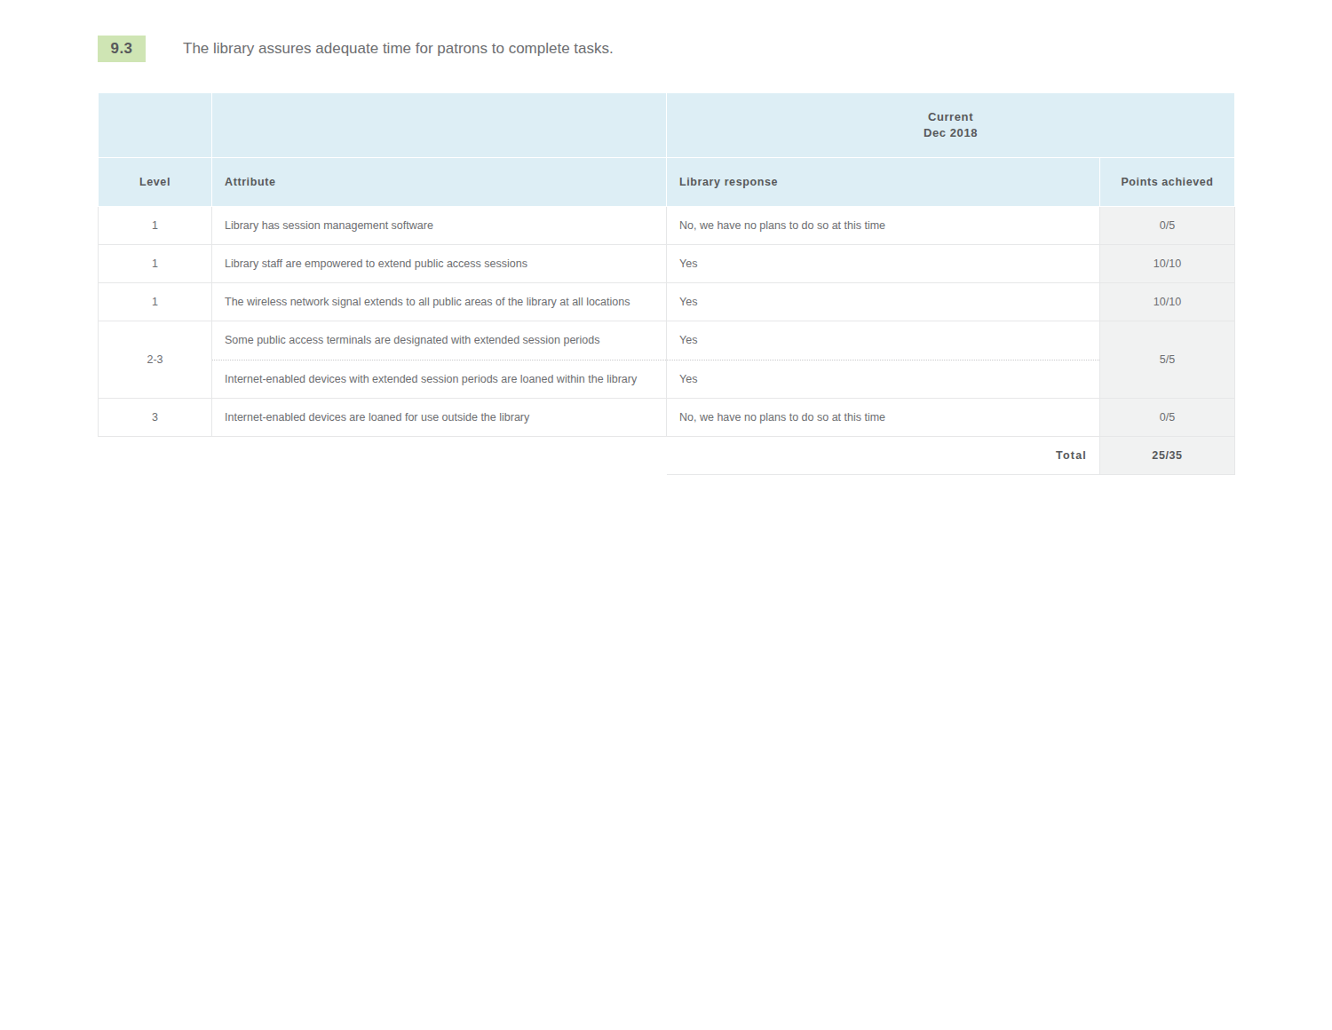9.3
The library assures adequate time for patrons to complete tasks.
| | | Current Dec 2018 |
| --- | --- | --- |
| Level | Attribute | Library response | Points achieved |
| 1 | Library has session management software | No, we have no plans to do so at this time | 0/5 |
| 1 | Library staff are empowered to extend public access sessions | Yes | 10/10 |
| 1 | The wireless network signal extends to all public areas of the library at all locations | Yes | 10/10 |
| 2-3 | Some public access terminals are designated with extended session periods | Yes | 5/5 |
| Internet-enabled devices with extended session periods are loaned within the library | Yes |
| 3 | Internet-enabled devices are loaned for use outside the library | No, we have no plans to do so at this time | 0/5 |
| | | Total | 25/35 |